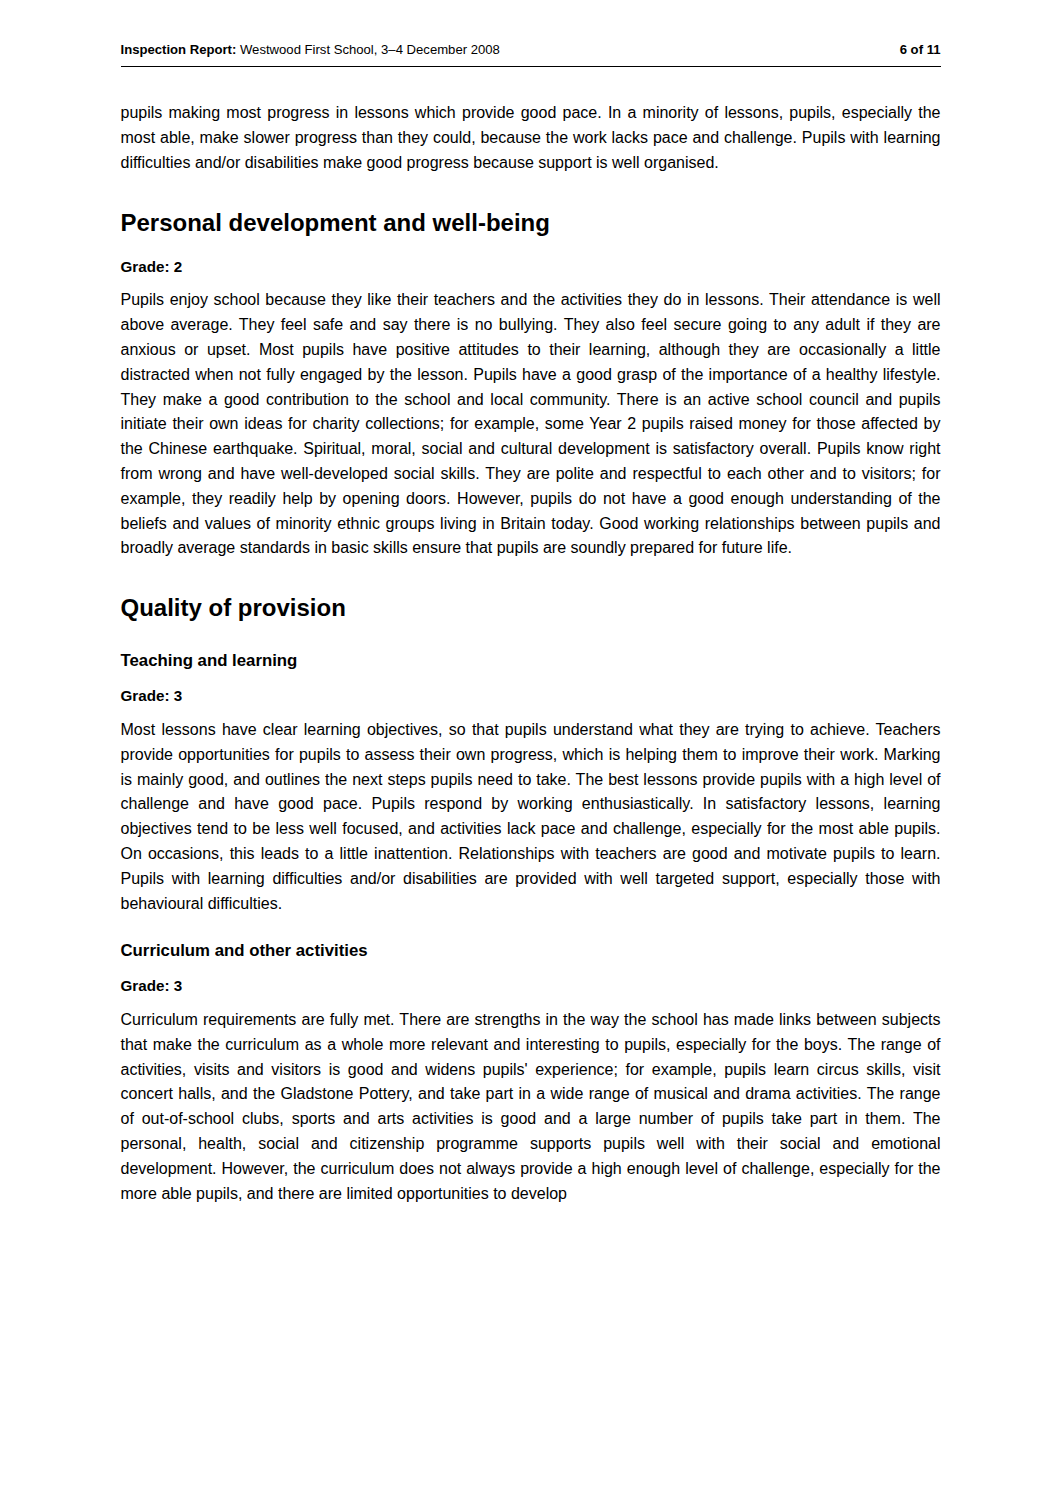Inspection Report: Westwood First School, 3–4 December 2008 6 of 11
pupils making most progress in lessons which provide good pace. In a minority of lessons, pupils, especially the most able, make slower progress than they could, because the work lacks pace and challenge. Pupils with learning difficulties and/or disabilities make good progress because support is well organised.
Personal development and well-being
Grade: 2
Pupils enjoy school because they like their teachers and the activities they do in lessons. Their attendance is well above average. They feel safe and say there is no bullying. They also feel secure going to any adult if they are anxious or upset. Most pupils have positive attitudes to their learning, although they are occasionally a little distracted when not fully engaged by the lesson. Pupils have a good grasp of the importance of a healthy lifestyle. They make a good contribution to the school and local community. There is an active school council and pupils initiate their own ideas for charity collections; for example, some Year 2 pupils raised money for those affected by the Chinese earthquake. Spiritual, moral, social and cultural development is satisfactory overall. Pupils know right from wrong and have well-developed social skills. They are polite and respectful to each other and to visitors; for example, they readily help by opening doors. However, pupils do not have a good enough understanding of the beliefs and values of minority ethnic groups living in Britain today. Good working relationships between pupils and broadly average standards in basic skills ensure that pupils are soundly prepared for future life.
Quality of provision
Teaching and learning
Grade: 3
Most lessons have clear learning objectives, so that pupils understand what they are trying to achieve. Teachers provide opportunities for pupils to assess their own progress, which is helping them to improve their work. Marking is mainly good, and outlines the next steps pupils need to take. The best lessons provide pupils with a high level of challenge and have good pace. Pupils respond by working enthusiastically. In satisfactory lessons, learning objectives tend to be less well focused, and activities lack pace and challenge, especially for the most able pupils. On occasions, this leads to a little inattention. Relationships with teachers are good and motivate pupils to learn. Pupils with learning difficulties and/or disabilities are provided with well targeted support, especially those with behavioural difficulties.
Curriculum and other activities
Grade: 3
Curriculum requirements are fully met. There are strengths in the way the school has made links between subjects that make the curriculum as a whole more relevant and interesting to pupils, especially for the boys. The range of activities, visits and visitors is good and widens pupils' experience; for example, pupils learn circus skills, visit concert halls, and the Gladstone Pottery, and take part in a wide range of musical and drama activities. The range of out-of-school clubs, sports and arts activities is good and a large number of pupils take part in them. The personal, health, social and citizenship programme supports pupils well with their social and emotional development. However, the curriculum does not always provide a high enough level of challenge, especially for the more able pupils, and there are limited opportunities to develop